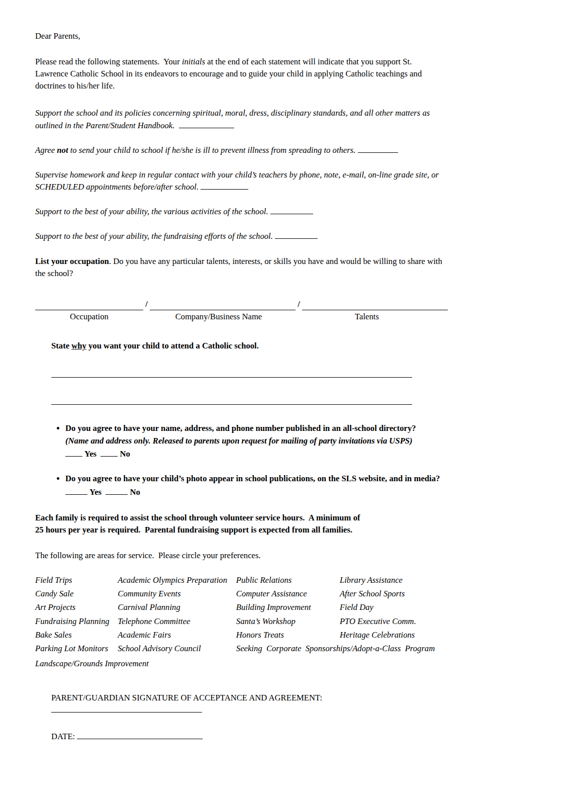Dear Parents,
Please read the following statements. Your initials at the end of each statement will indicate that you support St. Lawrence Catholic School in its endeavors to encourage and to guide your child in applying Catholic teachings and doctrines to his/her life.
Support the school and its policies concerning spiritual, moral, dress, disciplinary standards, and all other matters as outlined in the Parent/Student Handbook.
Agree not to send your child to school if he/she is ill to prevent illness from spreading to others.
Supervise homework and keep in regular contact with your child’s teachers by phone, note, e-mail, on-line grade site, or SCHEDULED appointments before/after school.
Support to the best of your ability, the various activities of the school.
Support to the best of your ability, the fundraising efforts of the school.
List your occupation. Do you have any particular talents, interests, or skills you have and would be willing to share with the school?
/ /
Occupation Company/Business Name Talents
State why you want your child to attend a Catholic school.
Do you agree to have your name, address, and phone number published in an all-school directory? (Name and address only. Released to parents upon request for mailing of party invitations via USPS) Yes No
Do you agree to have your child’s photo appear in school publications, on the SLS website, and in media? Yes No
Each family is required to assist the school through volunteer service hours. A minimum of
25 hours per year is required. Parental fundraising support is expected from all families.
The following are areas for service. Please circle your preferences.
| Field Trips | Academic Olympics Preparation | Public Relations | Library Assistance |
| Candy Sale | Community Events | Computer Assistance | After School Sports |
| Art Projects | Carnival Planning | Building Improvement | Field Day |
| Fundraising Planning | Telephone Committee | Santa’s Workshop | PTO Executive Comm. |
| Bake Sales | Academic Fairs | Honors Treats | Heritage Celebrations |
| Parking Lot Monitors | School Advisory Council | Seeking Corporate Sponsorships/Adopt-a-Class Program |
Landscape/Grounds Improvement
PARENT/GUARDIAN SIGNATURE OF ACCEPTANCE AND AGREEMENT:
DATE: